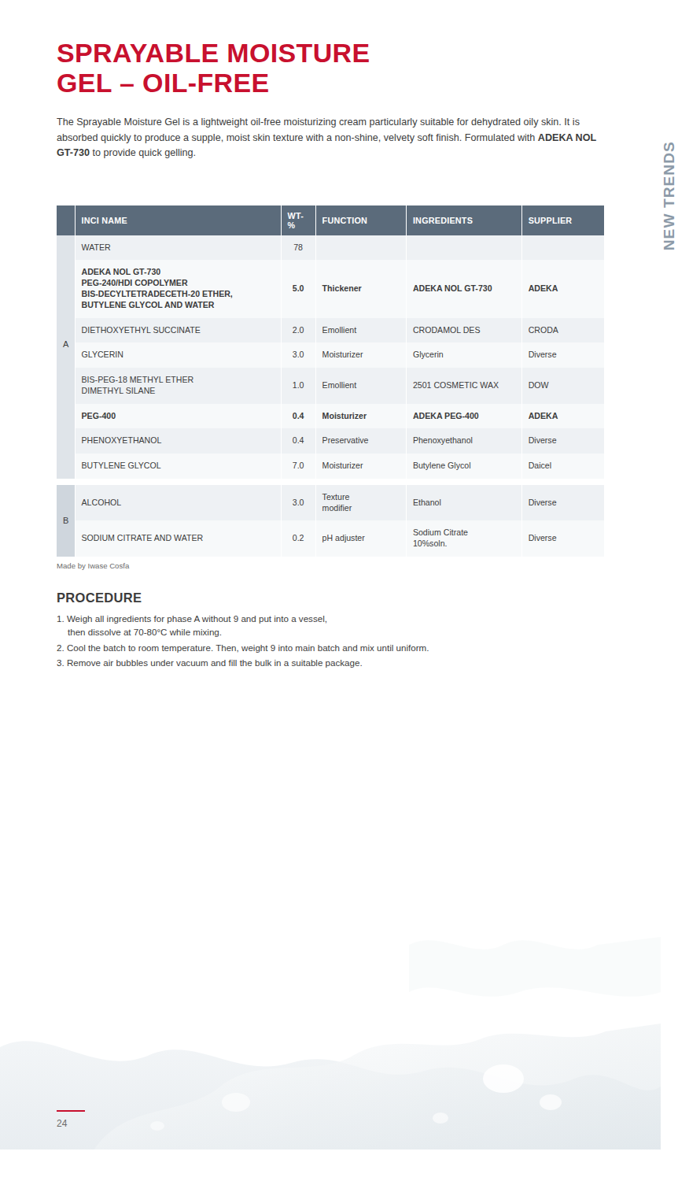NEW TRENDS
Sprayable Moisture
Gel – Oil-Free
The Sprayable Moisture Gel is a lightweight oil-free moisturizing cream particularly suitable for dehydrated oily skin. It is absorbed quickly to produce a supple, moist skin texture with a non-shine, velvety soft finish. Formulated with ADEKA NOL GT-730 to provide quick gelling.
| | INCI NAME | WT-% | FUNCTION | INGREDIENTS | SUPPLIER |
| --- | --- | --- | --- | --- | --- |
| A | WATER | 78 | | | |
| ADEKA NOL GT-730 PEG-240/HDI COPOLYMER BIS-DECYLTETRADECETH-20 ETHER, BUTYLENE GLYCOL AND WATER | 5.0 | Thickener | ADEKA NOL GT-730 | ADEKA |
| DIETHOXYETHYL SUCCINATE | 2.0 | Emollient | CRODAMOL DES | CRODA |
| GLYCERIN | 3.0 | Moisturizer | Glycerin | Diverse |
| BIS-PEG-18 METHYL ETHER DIMETHYL SILANE | 1.0 | Emollient | 2501 COSMETIC WAX | DOW |
| PEG-400 | 0.4 | Moisturizer | ADEKA PEG-400 | ADEKA |
| PHENOXYETHANOL | 0.4 | Preservative | Phenoxyethanol | Diverse |
| | BUTYLENE GLYCOL | 7.0 | Moisturizer | Butylene Glycol | Daicel |
| B | ALCOHOL | 3.0 | Texture modifier | Ethanol | Diverse |
| SODIUM CITRATE AND WATER | 0.2 | pH adjuster | Sodium Citrate 10%soln. | Diverse |
Made by Iwase Cosfa
PROCEDURE
1. Weigh all ingredients for phase A without 9 and put into a vessel, then dissolve at 70-80°C while mixing.
2. Cool the batch to room temperature. Then, weight 9 into main batch and mix until uniform.
3. Remove air bubbles under vacuum and fill the bulk in a suitable package.
24